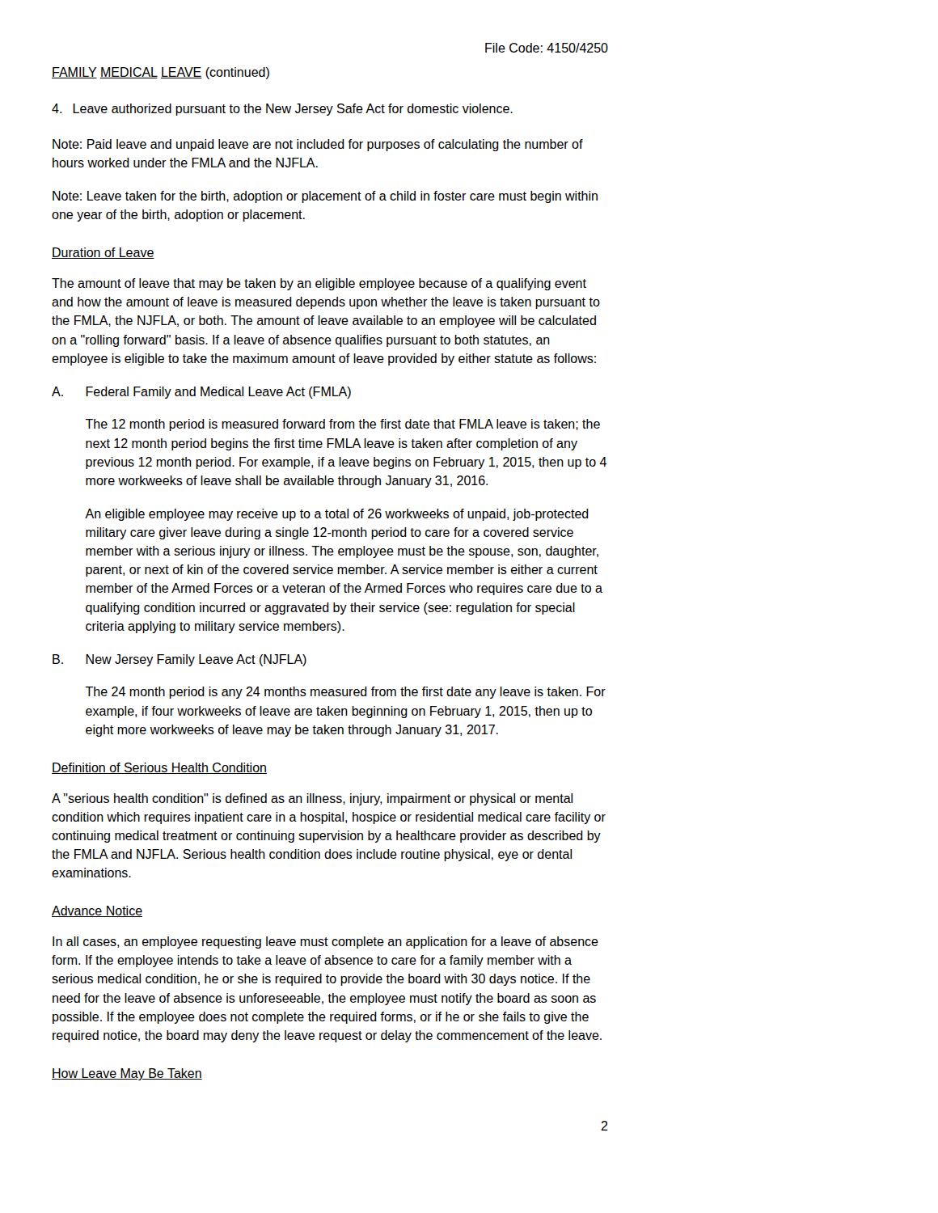File Code: 4150/4250
FAMILY MEDICAL LEAVE (continued)
4. Leave authorized pursuant to the New Jersey Safe Act for domestic violence.
Note: Paid leave and unpaid leave are not included for purposes of calculating the number of hours worked under the FMLA and the NJFLA.
Note: Leave taken for the birth, adoption or placement of a child in foster care must begin within one year of the birth, adoption or placement.
Duration of Leave
The amount of leave that may be taken by an eligible employee because of a qualifying event and how the amount of leave is measured depends upon whether the leave is taken pursuant to the FMLA, the NJFLA, or both. The amount of leave available to an employee will be calculated on a "rolling forward" basis. If a leave of absence qualifies pursuant to both statutes, an employee is eligible to take the maximum amount of leave provided by either statute as follows:
A.
Federal Family and Medical Leave Act (FMLA)
The 12 month period is measured forward from the first date that FMLA leave is taken; the next 12 month period begins the first time FMLA leave is taken after completion of any previous 12 month period. For example, if a leave begins on February 1, 2015, then up to 4 more workweeks of leave shall be available through January 31, 2016.
An eligible employee may receive up to a total of 26 workweeks of unpaid, job-protected military care giver leave during a single 12-month period to care for a covered service member with a serious injury or illness. The employee must be the spouse, son, daughter, parent, or next of kin of the covered service member. A service member is either a current member of the Armed Forces or a veteran of the Armed Forces who requires care due to a qualifying condition incurred or aggravated by their service (see: regulation for special criteria applying to military service members).
B.
New Jersey Family Leave Act (NJFLA)
The 24 month period is any 24 months measured from the first date any leave is taken. For example, if four workweeks of leave are taken beginning on February 1, 2015, then up to eight more workweeks of leave may be taken through January 31, 2017.
Definition of Serious Health Condition
A "serious health condition" is defined as an illness, injury, impairment or physical or mental condition which requires inpatient care in a hospital, hospice or residential medical care facility or continuing medical treatment or continuing supervision by a healthcare provider as described by the FMLA and NJFLA. Serious health condition does include routine physical, eye or dental examinations.
Advance Notice
In all cases, an employee requesting leave must complete an application for a leave of absence form. If the employee intends to take a leave of absence to care for a family member with a serious medical condition, he or she is required to provide the board with 30 days notice. If the need for the leave of absence is unforeseeable, the employee must notify the board as soon as possible. If the employee does not complete the required forms, or if he or she fails to give the required notice, the board may deny the leave request or delay the commencement of the leave.
How Leave May Be Taken
2